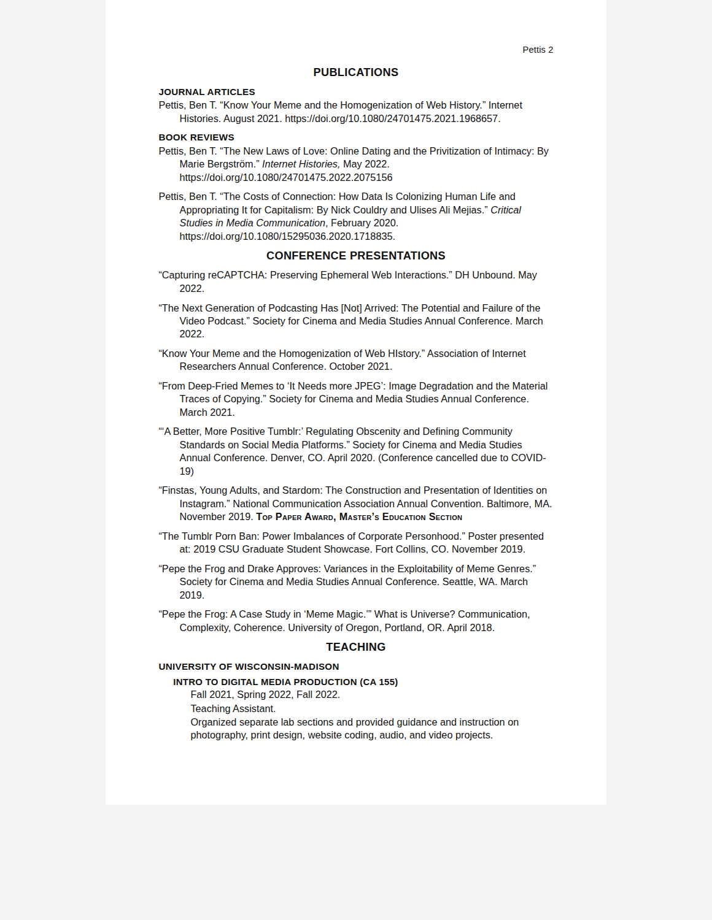Pettis 2
Publications
Journal Articles
Pettis, Ben T. “Know Your Meme and the Homogenization of Web History.” Internet Histories. August 2021. https://doi.org/10.1080/24701475.2021.1968657.
Book Reviews
Pettis, Ben T. “The New Laws of Love: Online Dating and the Privitization of Intimacy: By Marie Bergström.” Internet Histories, May 2022. https://doi.org/10.1080/24701475.2022.2075156
Pettis, Ben T. “The Costs of Connection: How Data Is Colonizing Human Life and Appropriating It for Capitalism: By Nick Couldry and Ulises Ali Mejias.” Critical Studies in Media Communication, February 2020. https://doi.org/10.1080/15295036.2020.1718835.
Conference Presentations
“Capturing reCAPTCHA: Preserving Ephemeral Web Interactions.” DH Unbound. May 2022.
“The Next Generation of Podcasting Has [Not] Arrived: The Potential and Failure of the Video Podcast.” Society for Cinema and Media Studies Annual Conference. March 2022.
“Know Your Meme and the Homogenization of Web HIstory.” Association of Internet Researchers Annual Conference. October 2021.
“From Deep-Fried Memes to ‘It Needs more JPEG’: Image Degradation and the Material Traces of Copying.” Society for Cinema and Media Studies Annual Conference. March 2021.
“‘A Better, More Positive Tumblr:’ Regulating Obscenity and Defining Community Standards on Social Media Platforms.” Society for Cinema and Media Studies Annual Conference. Denver, CO. April 2020. (Conference cancelled due to COVID-19)
“Finstas, Young Adults, and Stardom: The Construction and Presentation of Identities on Instagram.” National Communication Association Annual Convention. Baltimore, MA. November 2019. Top Paper Award, Master’s Education Section
“The Tumblr Porn Ban: Power Imbalances of Corporate Personhood.” Poster presented at: 2019 CSU Graduate Student Showcase. Fort Collins, CO. November 2019.
“Pepe the Frog and Drake Approves: Variances in the Exploitability of Meme Genres.” Society for Cinema and Media Studies Annual Conference. Seattle, WA. March 2019.
“Pepe the Frog: A Case Study in ‘Meme Magic.’” What is Universe? Communication, Complexity, Coherence. University of Oregon, Portland, OR. April 2018.
Teaching
University of Wisconsin-Madison
Intro to Digital Media Production (CA 155)
Fall 2021, Spring 2022, Fall 2022.
Teaching Assistant.
Organized separate lab sections and provided guidance and instruction on photography, print design, website coding, audio, and video projects.